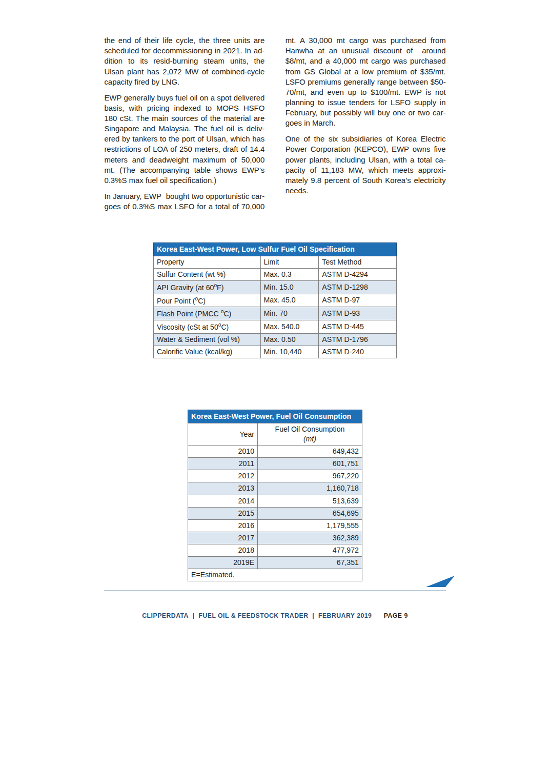the end of their life cycle, the three units are scheduled for decommissioning in 2021. In addition to its resid-burning steam units, the Ulsan plant has 2,072 MW of combined-cycle capacity fired by LNG.
EWP generally buys fuel oil on a spot delivered basis, with pricing indexed to MOPS HSFO 180 cSt. The main sources of the material are Singapore and Malaysia. The fuel oil is delivered by tankers to the port of Ulsan, which has restrictions of LOA of 250 meters, draft of 14.4 meters and deadweight maximum of 50,000 mt. (The accompanying table shows EWP’s 0.3%S max fuel oil specification.)
In January, EWP bought two opportunistic cargoes of 0.3%S max LSFO for a total of 70,000 mt. A 30,000 mt cargo was purchased from Hanwha at an unusual discount of around $8/mt, and a 40,000 mt cargo was purchased from GS Global at a low premium of $35/mt. LSFO premiums generally range between $50-70/mt, and even up to $100/mt. EWP is not planning to issue tenders for LSFO supply in February, but possibly will buy one or two cargoes in March.
One of the six subsidiaries of Korea Electric Power Corporation (KEPCO), EWP owns five power plants, including Ulsan, with a total capacity of 11,183 MW, which meets approximately 9.8 percent of South Korea’s electricity needs.
Korea East-West Power, Low Sulfur Fuel Oil Specification
| Property | Limit | Test Method |
| --- | --- | --- |
| Sulfur Content (wt %) | Max. 0.3 | ASTM D-4294 |
| API Gravity (at 60 o F) | Min. 15.0 | ASTM D-1298 |
| Pour Point ( o C) | Max. 45.0 | ASTM D-97 |
| Flash Point (PMCC o C) | Min. 70 | ASTM D-93 |
| Viscosity (cSt at 50 o C) | Max. 540.0 | ASTM D-445 |
| Water & Sediment (vol %) | Max. 0.50 | ASTM D-1796 |
| Calorific Value (kcal/kg) | Min. 10,440 | ASTM D-240 |
Korea East-West Power, Fuel Oil Consumption
| Year | Fuel Oil Consumption (mt) |
| --- | --- |
| 2010 | 649,432 |
| 2011 | 601,751 |
| 2012 | 967,220 |
| 2013 | 1,160,718 |
| 2014 | 513,639 |
| 2015 | 654,695 |
| 2016 | 1,179,555 |
| 2017 | 362,389 |
| 2018 | 477,972 |
| 2019E | 67,351 |
| E=Estimated. |
CLIPPERDATA | FUEL OIL & FEEDSTOCK TRADER | FEBRUARY 2019 PAGE 9